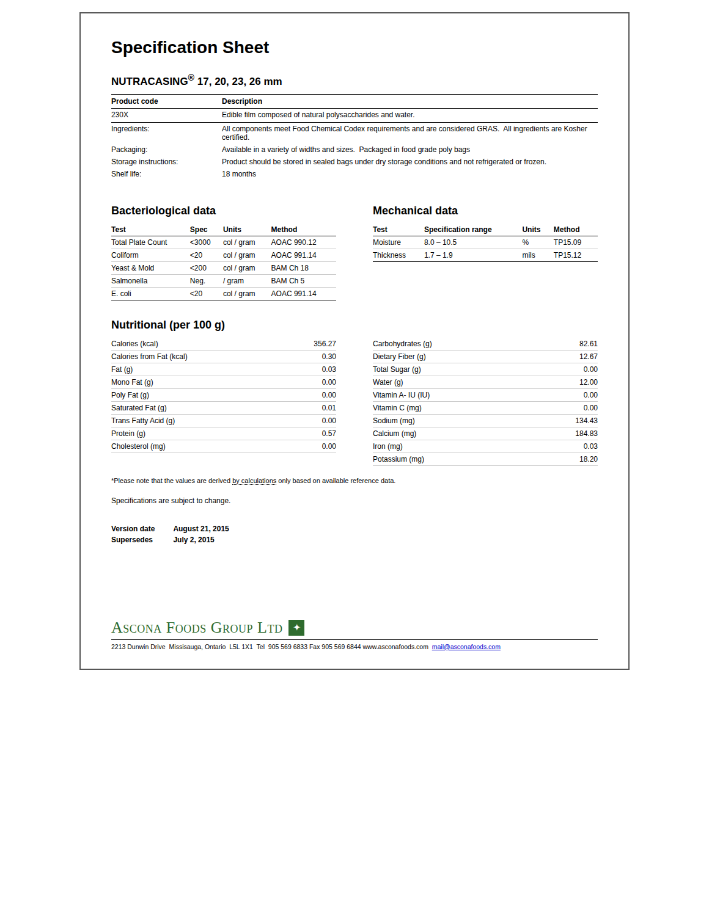Specification Sheet
NUTRACASING® 17, 20, 23, 26 mm
| Product code | Description |
| --- | --- |
| 230X | Edible film composed of natural polysaccharides and water. |
| Ingredients: | All components meet Food Chemical Codex requirements and are considered GRAS. All ingredients are Kosher certified. |
| Packaging: | Available in a variety of widths and sizes. Packaged in food grade poly bags |
| Storage instructions: | Product should be stored in sealed bags under dry storage conditions and not refrigerated or frozen. |
| Shelf life: | 18 months |
Bacteriological data
| Test | Spec | Units | Method |
| --- | --- | --- | --- |
| Total Plate Count | <3000 | col / gram | AOAC 990.12 |
| Coliform | <20 | col / gram | AOAC 991.14 |
| Yeast & Mold | <200 | col / gram | BAM Ch 18 |
| Salmonella | Neg. | / gram | BAM Ch 5 |
| E. coli | <20 | col / gram | AOAC 991.14 |
Mechanical data
| Test | Specification range | Units | Method |
| --- | --- | --- | --- |
| Moisture | 8.0 – 10.5 | % | TP15.09 |
| Thickness | 1.7 – 1.9 | mils | TP15.12 |
Nutritional (per 100 g)
| Calories (kcal) | 356.27 |
| Calories from Fat (kcal) | 0.30 |
| Fat (g) | 0.03 |
| Mono Fat (g) | 0.00 |
| Poly Fat (g) | 0.00 |
| Saturated Fat (g) | 0.01 |
| Trans Fatty Acid (g) | 0.00 |
| Protein (g) | 0.57 |
| Cholesterol (mg) | 0.00 |
| Carbohydrates (g) | 82.61 |
| Dietary Fiber (g) | 12.67 |
| Total Sugar (g) | 0.00 |
| Water (g) | 12.00 |
| Vitamin A- IU (IU) | 0.00 |
| Vitamin C (mg) | 0.00 |
| Sodium (mg) | 134.43 |
| Calcium (mg) | 184.83 |
| Iron (mg) | 0.03 |
| Potassium (mg) | 18.20 |
*Please note that the values are derived by calculations only based on available reference data.
Specifications are subject to change.
| Version date | August 21, 2015 |
| Supersedes | July 2, 2015 |
Ascona Foods Group Ltd ✦
2213 Dunwin Drive Missisauga, Ontario L5L 1X1 Tel 905 569 6833 Fax 905 569 6844 www.asconafoods.com mail@asconafoods.com